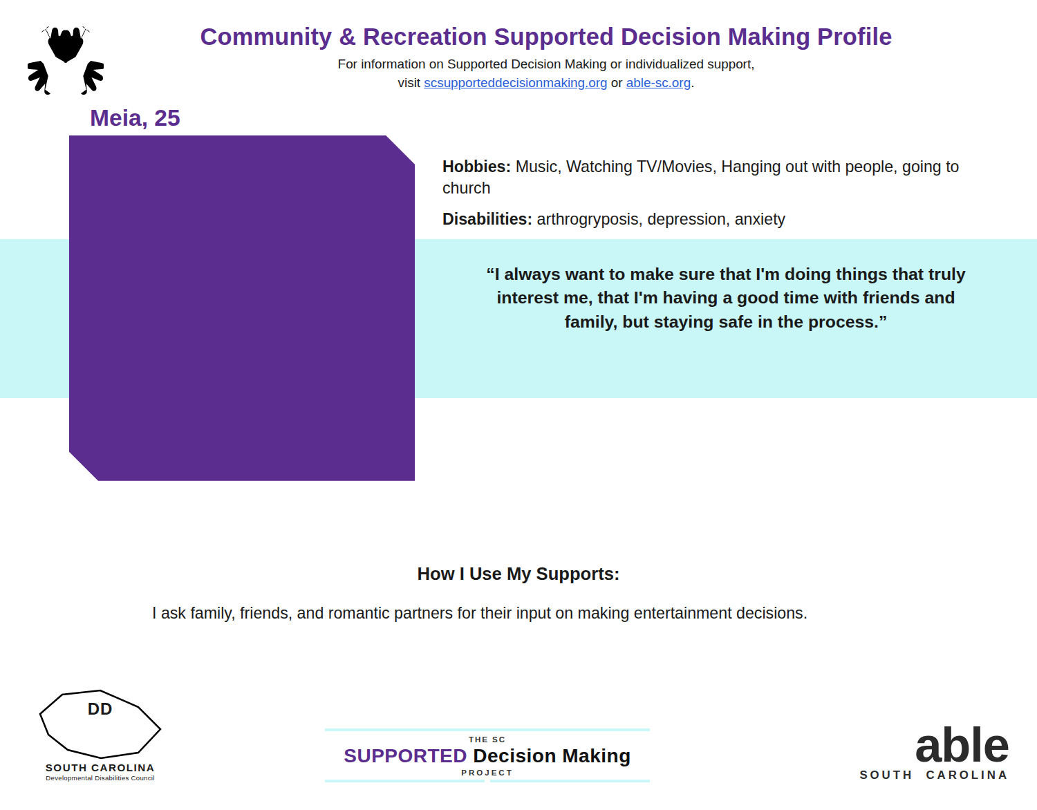Community & Recreation Supported Decision Making Profile
For information on Supported Decision Making or individualized support,
visit scsupporteddecisionmaking.org or able-sc.org.
Meia, 25
Hobbies: Music, Watching TV/Movies, Hanging out with people, going to church
Disabilities: arthrogryposis, depression, anxiety
“I always want to make sure that I'm doing things that truly interest me, that I'm having a good time with friends and family, but staying safe in the process.”
How I Use My Supports:
I ask family, friends, and romantic partners for their input on making entertainment decisions.
DD
SOUTH CAROLINA
Developmental Disabilities Council
THE SC
SUPPORTED Decision Making
PROJECT
able
SOUTH CAROLINA